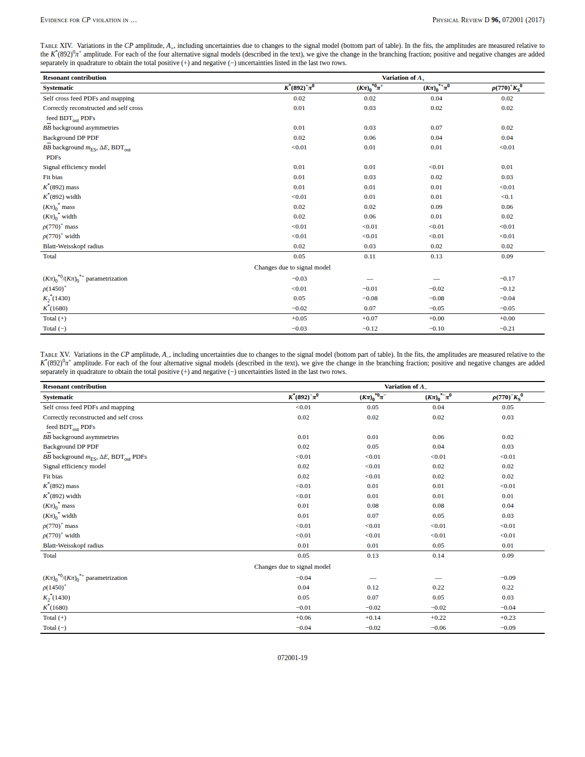Evidence for CP violation in …
Physical Review D 96, 072001 (2017)
Table XIV. Variations in the CP amplitude, A+, including uncertainties due to changes to the signal model (bottom part of table). In the fits, the amplitudes are measured relative to the K*(892)0π+ amplitude. For each of the four alternative signal models (described in the text), we give the change in the branching fraction; positive and negative changes are added separately in quadrature to obtain the total positive (+) and negative (−) uncertainties listed in the last two rows.
| Resonant contribution | Variation of A + |
| --- | --- |
| Systematic | K * (892) + π 0 | ( Kπ ) 0 *0 π + | ( Kπ ) 0 *+ π 0 | ρ (770) + K S 0 |
| Self cross feed PDFs and mapping | 0.02 | 0.02 | 0.04 | 0.02 |
| Correctly reconstructed and self cross | 0.01 | 0.03 | 0.02 | 0.02 |
| feed BDT out PDFs | | | | |
| B B background asymmetries | 0.01 | 0.03 | 0.07 | 0.02 |
| Background DP PDF | 0.02 | 0.06 | 0.04 | 0.04 |
| B B background m ES , Δ E , BDT out | <0.01 | 0.01 | 0.01 | <0.01 |
| PDFs | | | | |
| Signal efficiency model | 0.01 | 0.01 | <0.01 | 0.01 |
| Fit bias | 0.01 | 0.03 | 0.02 | 0.03 |
| K * (892) mass | 0.01 | 0.01 | 0.01 | <0.01 |
| K * (892) width | <0.01 | 0.01 | 0.01 | <0.1 |
| ( Kπ ) 0 * mass | 0.02 | 0.02 | 0.09 | 0.06 |
| ( Kπ ) 0 * width | 0.02 | 0.06 | 0.01 | 0.02 |
| ρ (770) + mass | <0.01 | <0.01 | <0.01 | <0.01 |
| ρ (770) + width | <0.01 | <0.01 | <0.01 | <0.01 |
| Blatt-Weisskopf radius | 0.02 | 0.03 | 0.02 | 0.02 |
| Total | 0.05 | 0.11 | 0.13 | 0.09 |
| Changes due to signal model |
| ( Kπ ) 0 *0 /( Kπ ) 0 *+ parametrization | −0.03 | –– | –– | −0.17 |
| ρ (1450) + | <0.01 | −0.01 | −0.02 | −0.12 |
| K 2 * (1430) | 0.05 | −0.08 | −0.08 | −0.04 |
| K * (1680) | −0.02 | 0.07 | −0.05 | −0.05 |
| Total (+) | +0.05 | +0.07 | +0.00 | +0.00 |
| Total (−) | −0.03 | −0.12 | −0.10 | −0.21 |
Table XV. Variations in the CP amplitude, A−, including uncertainties due to changes to the signal model (bottom part of table). In the fits, the amplitudes are measured relative to the K*(892)0π+ amplitude. For each of the four alternative signal models (described in the text), we give the change in the branching fraction; positive and negative changes are added separately in quadrature to obtain the total positive (+) and negative (−) uncertainties listed in the last two rows.
| Resonant contribution | Variation of A − |
| --- | --- |
| Systematic | K * (892) − π 0 | ( Kπ ) 0 *0 π − | ( Kπ ) 0 *− π 0 | ρ (770) − K S 0 |
| Self cross feed PDFs and mapping | <0.01 | 0.05 | 0.04 | 0.05 |
| Correctly reconstructed and self cross | 0.02 | 0.02 | 0.02 | 0.03 |
| feed BDT out PDFs | | | | |
| B B background asymmetries | 0.01 | 0.01 | 0.06 | 0.02 |
| Background DP PDF | 0.02 | 0.05 | 0.04 | 0.03 |
| B B background m ES , Δ E , BDT out PDFs | <0.01 | <0.01 | <0.01 | <0.01 |
| Signal efficiency model | 0.02 | <0.01 | 0.02 | 0.02 |
| Fit bias | 0.02 | <0.01 | 0.02 | 0.02 |
| K * (892) mass | <0.01 | 0.01 | 0.01 | <0.01 |
| K * (892) width | <0.01 | 0.01 | 0.01 | 0.01 |
| ( Kπ ) 0 * mass | 0.01 | 0.08 | 0.08 | 0.04 |
| ( Kπ ) 0 * width | 0.01 | 0.07 | 0.05 | 0.03 |
| ρ (770) + mass | <0.01 | <0.01 | <0.01 | <0.01 |
| ρ (770) + width | <0.01 | <0.01 | <0.01 | <0.01 |
| Blatt-Weisskopf radius | 0.01 | 0.01 | 0.05 | 0.01 |
| Total | 0.05 | 0.13 | 0.14 | 0.09 |
| Changes due to signal model |
| ( Kπ ) 0 *0 /( Kπ ) 0 *+ parametrization | −0.04 | –– | –– | −0.09 |
| ρ (1450) + | 0.04 | 0.12 | 0.22 | 0.22 |
| K 2 * (1430) | 0.05 | 0.07 | 0.05 | 0.03 |
| K * (1680) | −0.01 | −0.02 | −0.02 | −0.04 |
| Total (+) | +0.06 | +0.14 | +0.22 | +0.23 |
| Total (−) | −0.04 | −0.02 | −0.06 | −0.09 |
072001-19